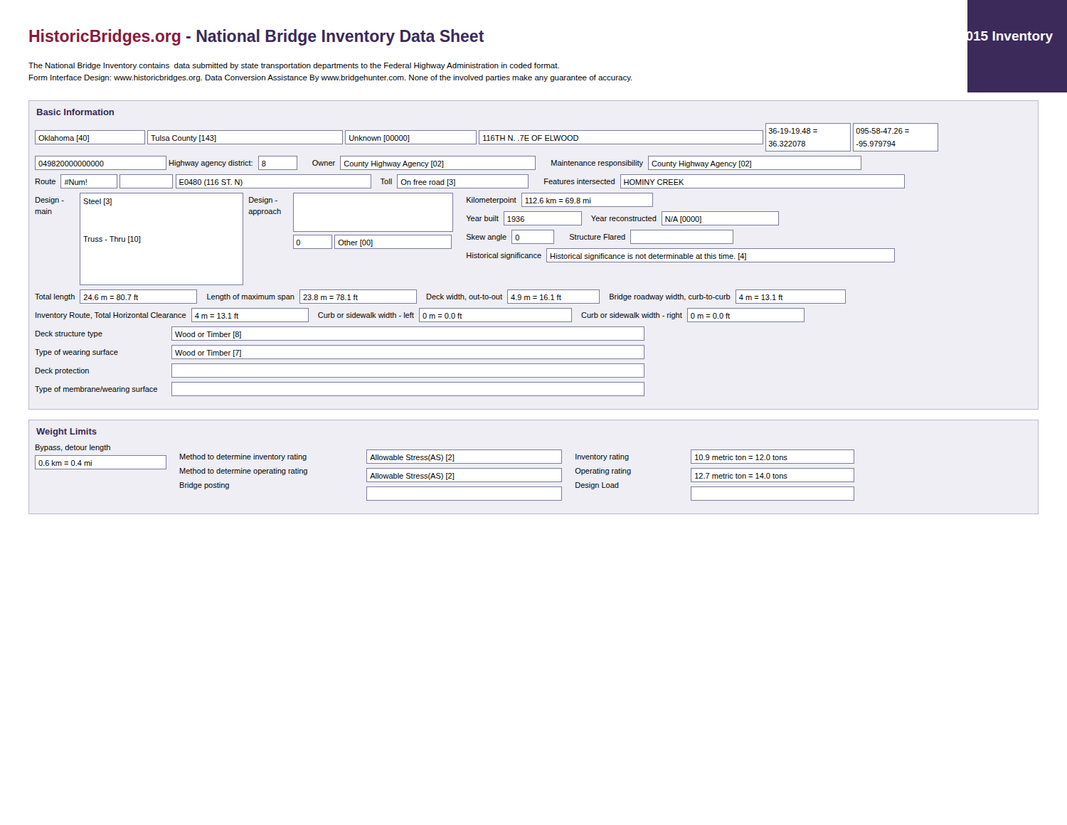HistoricBridges.org - National Bridge Inventory Data Sheet
2015 Inventory
The National Bridge Inventory contains data submitted by state transportation departments to the Federal Highway Administration in coded format.
Form Interface Design: www.historicbridges.org. Data Conversion Assistance By www.bridgehunter.com. None of the involved parties make any guarantee of accuracy.
Basic Information
Oklahoma [40] Tulsa County [143] Unknown [00000] 116TH N. .7E OF ELWOOD 36-19-19.48 = 36.322078 095-58-47.26 = -95.979794
049820000000000 Highway agency district: 8 Owner County Highway Agency [02] Maintenance responsibility County Highway Agency [02]
Route #Num! E0480 (116 ST. N) Toll On free road [3] Features intersected HOMINY CREEK
Design - main
Steel [3]
Truss - Thru [10]
Design - approach
0 Other [00]
Kilometerpoint 112.6 km = 69.8 mi
Year built 1936 Year reconstructed N/A [0000]
Skew angle 0 Structure Flared
Historical significance Historical significance is not determinable at this time. [4]
Total length 24.6 m = 80.7 ft Length of maximum span 23.8 m = 78.1 ft Deck width, out-to-out 4.9 m = 16.1 ft Bridge roadway width, curb-to-curb 4 m = 13.1 ft
Inventory Route, Total Horizontal Clearance 4 m = 13.1 ft Curb or sidewalk width - left 0 m = 0.0 ft Curb or sidewalk width - right 0 m = 0.0 ft
Deck structure type Wood or Timber [8]
Type of wearing surface Wood or Timber [7]
Deck protection
Type of membrane/wearing surface
Weight Limits
Bypass, detour length
0.6 km = 0.4 mi
Method to determine inventory rating
Method to determine operating rating
Bridge posting
Allowable Stress(AS) [2]
Allowable Stress(AS) [2]
Inventory rating
Operating rating
Design Load
10.9 metric ton = 12.0 tons
12.7 metric ton = 14.0 tons